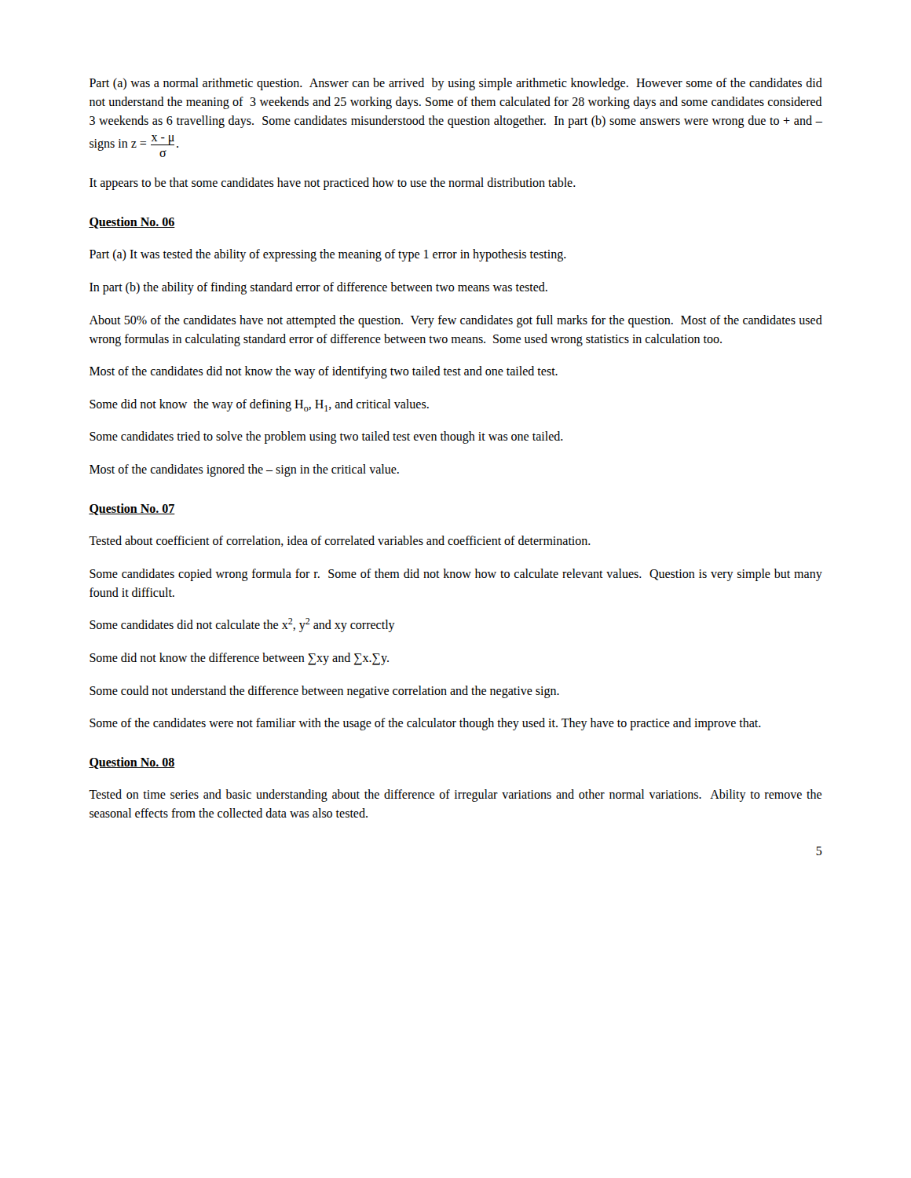Part (a) was a normal arithmetic question. Answer can be arrived by using simple arithmetic knowledge. However some of the candidates did not understand the meaning of 3 weekends and 25 working days. Some of them calculated for 28 working days and some candidates considered 3 weekends as 6 travelling days. Some candidates misunderstood the question altogether. In part (b) some answers were wrong due to + and – signs in z = x - μ σ.
It appears to be that some candidates have not practiced how to use the normal distribution table.
Question No. 06
Part (a) It was tested the ability of expressing the meaning of type 1 error in hypothesis testing.
In part (b) the ability of finding standard error of difference between two means was tested.
About 50% of the candidates have not attempted the question. Very few candidates got full marks for the question. Most of the candidates used wrong formulas in calculating standard error of difference between two means. Some used wrong statistics in calculation too.
Most of the candidates did not know the way of identifying two tailed test and one tailed test.
Some did not know the way of defining Ho, H1, and critical values.
Some candidates tried to solve the problem using two tailed test even though it was one tailed.
Most of the candidates ignored the – sign in the critical value.
Question No. 07
Tested about coefficient of correlation, idea of correlated variables and coefficient of determination.
Some candidates copied wrong formula for r. Some of them did not know how to calculate relevant values. Question is very simple but many found it difficult.
Some candidates did not calculate the x2, y2 and xy correctly
Some did not know the difference between ∑xy and ∑x.∑y.
Some could not understand the difference between negative correlation and the negative sign.
Some of the candidates were not familiar with the usage of the calculator though they used it. They have to practice and improve that.
Question No. 08
Tested on time series and basic understanding about the difference of irregular variations and other normal variations. Ability to remove the seasonal effects from the collected data was also tested.
5